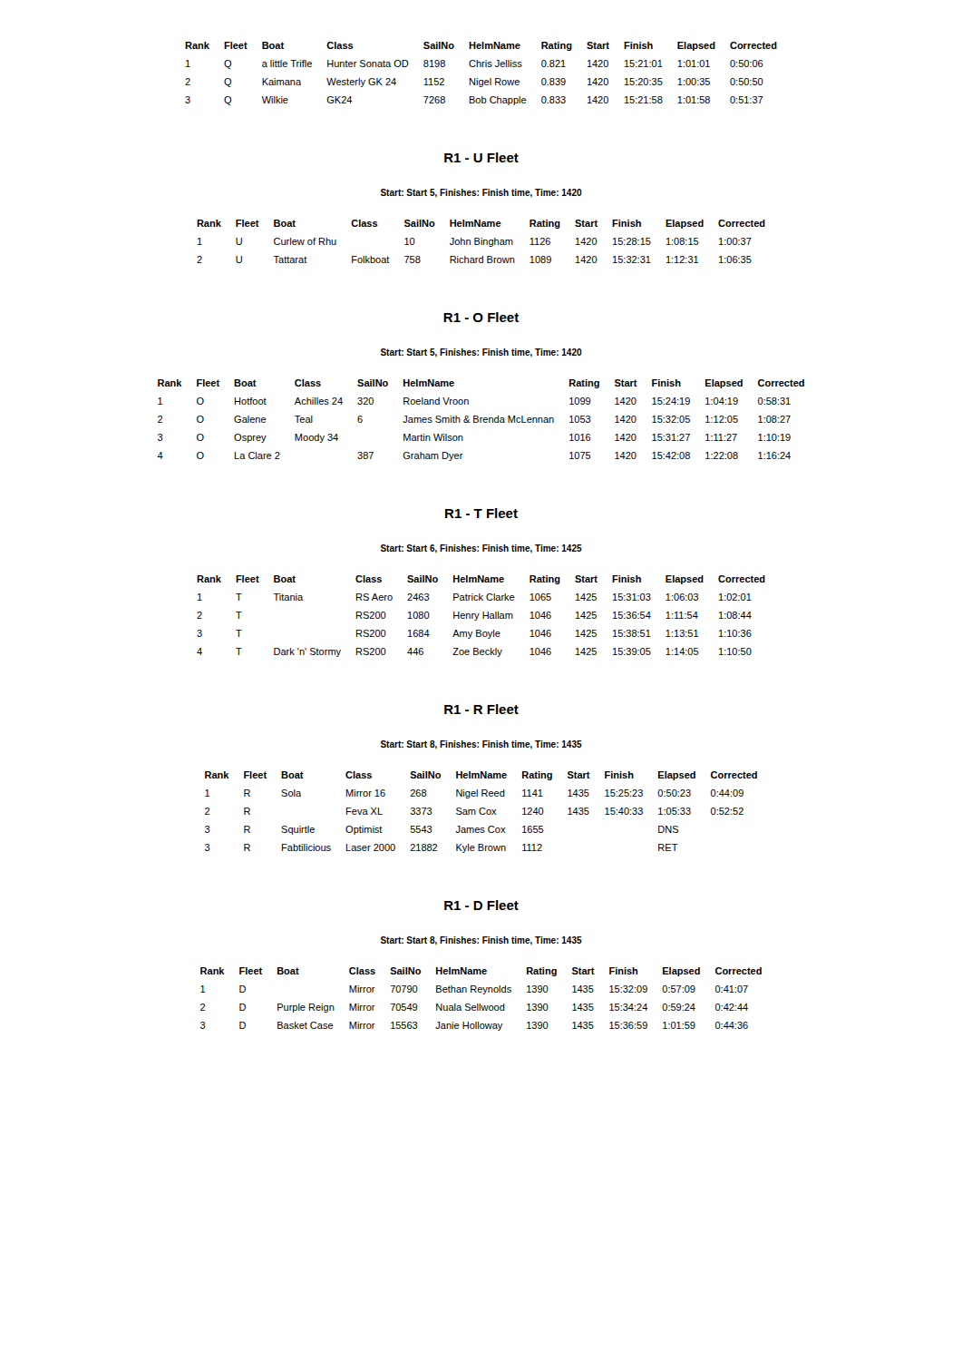| Rank | Fleet | Boat | Class | SailNo | HelmName | Rating | Start | Finish | Elapsed | Corrected |
| --- | --- | --- | --- | --- | --- | --- | --- | --- | --- | --- |
| 1 | Q | a little Trifle | Hunter Sonata OD | 8198 | Chris Jelliss | 0.821 | 1420 | 15:21:01 | 1:01:01 | 0:50:06 |
| 2 | Q | Kaimana | Westerly GK 24 | 1152 | Nigel Rowe | 0.839 | 1420 | 15:20:35 | 1:00:35 | 0:50:50 |
| 3 | Q | Wilkie | GK24 | 7268 | Bob Chapple | 0.833 | 1420 | 15:21:58 | 1:01:58 | 0:51:37 |
R1 - U Fleet
Start: Start 5, Finishes: Finish time, Time: 1420
| Rank | Fleet | Boat | Class | SailNo | HelmName | Rating | Start | Finish | Elapsed | Corrected |
| --- | --- | --- | --- | --- | --- | --- | --- | --- | --- | --- |
| 1 | U | Curlew of Rhu | | 10 | John Bingham | 1126 | 1420 | 15:28:15 | 1:08:15 | 1:00:37 |
| 2 | U | Tattarat | Folkboat | 758 | Richard Brown | 1089 | 1420 | 15:32:31 | 1:12:31 | 1:06:35 |
R1 - O Fleet
Start: Start 5, Finishes: Finish time, Time: 1420
| Rank | Fleet | Boat | Class | SailNo | HelmName | Rating | Start | Finish | Elapsed | Corrected |
| --- | --- | --- | --- | --- | --- | --- | --- | --- | --- | --- |
| 1 | O | Hotfoot | Achilles 24 | 320 | Roeland Vroon | 1099 | 1420 | 15:24:19 | 1:04:19 | 0:58:31 |
| 2 | O | Galene | Teal | 6 | James Smith & Brenda McLennan | 1053 | 1420 | 15:32:05 | 1:12:05 | 1:08:27 |
| 3 | O | Osprey | Moody 34 | | Martin Wilson | 1016 | 1420 | 15:31:27 | 1:11:27 | 1:10:19 |
| 4 | O | La Clare 2 | | 387 | Graham Dyer | 1075 | 1420 | 15:42:08 | 1:22:08 | 1:16:24 |
R1 - T Fleet
Start: Start 6, Finishes: Finish time, Time: 1425
| Rank | Fleet | Boat | Class | SailNo | HelmName | Rating | Start | Finish | Elapsed | Corrected |
| --- | --- | --- | --- | --- | --- | --- | --- | --- | --- | --- |
| 1 | T | Titania | RS Aero | 2463 | Patrick Clarke | 1065 | 1425 | 15:31:03 | 1:06:03 | 1:02:01 |
| 2 | T | | RS200 | 1080 | Henry Hallam | 1046 | 1425 | 15:36:54 | 1:11:54 | 1:08:44 |
| 3 | T | | RS200 | 1684 | Amy Boyle | 1046 | 1425 | 15:38:51 | 1:13:51 | 1:10:36 |
| 4 | T | Dark 'n' Stormy | RS200 | 446 | Zoe Beckly | 1046 | 1425 | 15:39:05 | 1:14:05 | 1:10:50 |
R1 - R Fleet
Start: Start 8, Finishes: Finish time, Time: 1435
| Rank | Fleet | Boat | Class | SailNo | HelmName | Rating | Start | Finish | Elapsed | Corrected |
| --- | --- | --- | --- | --- | --- | --- | --- | --- | --- | --- |
| 1 | R | Sola | Mirror 16 | 268 | Nigel Reed | 1141 | 1435 | 15:25:23 | 0:50:23 | 0:44:09 |
| 2 | R | | Feva XL | 3373 | Sam Cox | 1240 | 1435 | 15:40:33 | 1:05:33 | 0:52:52 |
| 3 | R | Squirtle | Optimist | 5543 | James Cox | 1655 | | | DNS | |
| 3 | R | Fabtilicious | Laser 2000 | 21882 | Kyle Brown | 1112 | | | RET | |
R1 - D Fleet
Start: Start 8, Finishes: Finish time, Time: 1435
| Rank | Fleet | Boat | Class | SailNo | HelmName | Rating | Start | Finish | Elapsed | Corrected |
| --- | --- | --- | --- | --- | --- | --- | --- | --- | --- | --- |
| 1 | D | | Mirror | 70790 | Bethan Reynolds | 1390 | 1435 | 15:32:09 | 0:57:09 | 0:41:07 |
| 2 | D | Purple Reign | Mirror | 70549 | Nuala Sellwood | 1390 | 1435 | 15:34:24 | 0:59:24 | 0:42:44 |
| 3 | D | Basket Case | Mirror | 15563 | Janie Holloway | 1390 | 1435 | 15:36:59 | 1:01:59 | 0:44:36 |